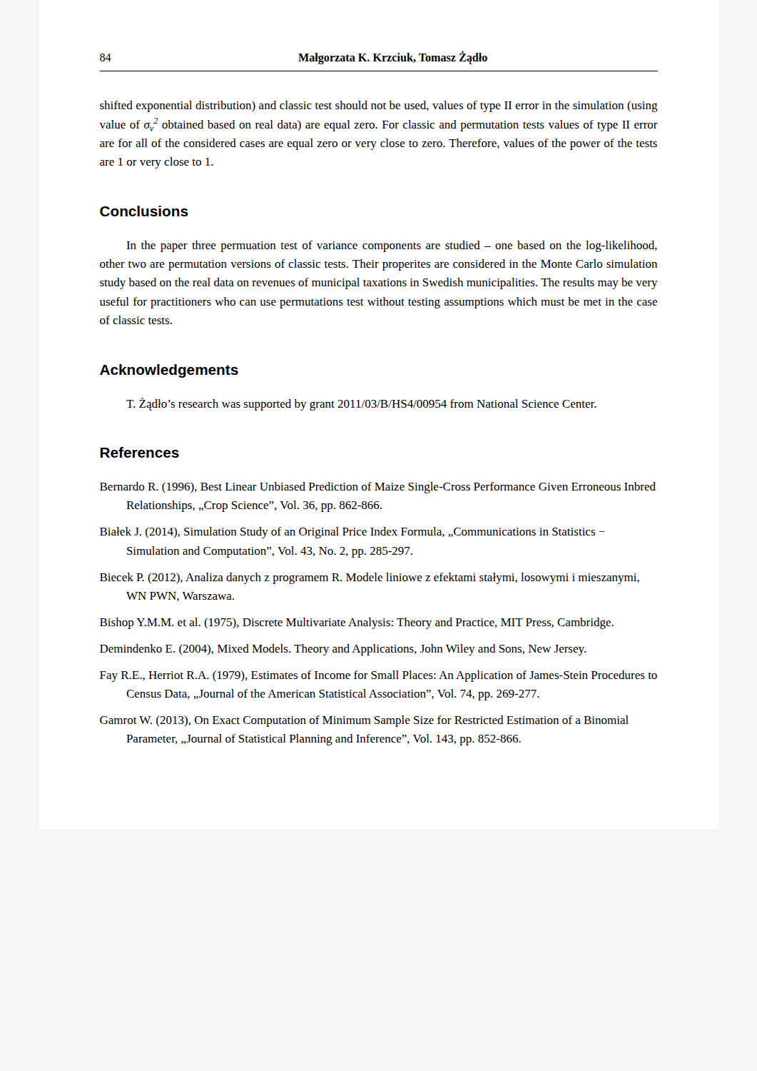84 Małgorzata K. Krzciuk, Tomasz Żądło
shifted exponential distribution) and classic test should not be used, values of type II error in the simulation (using value of σv2 obtained based on real data) are equal zero. For classic and permutation tests values of type II error are for all of the considered cases are equal zero or very close to zero. Therefore, values of the power of the tests are 1 or very close to 1.
Conclusions
In the paper three permuation test of variance components are studied – one based on the log-likelihood, other two are permutation versions of classic tests. Their properites are considered in the Monte Carlo simulation study based on the real data on revenues of municipal taxations in Swedish municipalities. The results may be very useful for practitioners who can use permutations test without testing assumptions which must be met in the case of classic tests.
Acknowledgements
T. Żądło’s research was supported by grant 2011/03/B/HS4/00954 from National Science Center.
References
Bernardo R. (1996), Best Linear Unbiased Prediction of Maize Single-Cross Performance Given Erroneous Inbred Relationships, „Crop Science”, Vol. 36, pp. 862-866.
Białek J. (2014), Simulation Study of an Original Price Index Formula, „Communications in Statistics − Simulation and Computation”, Vol. 43, No. 2, pp. 285-297.
Biecek P. (2012), Analiza danych z programem R. Modele liniowe z efektami stałymi, losowymi i mieszanymi, WN PWN, Warszawa.
Bishop Y.M.M. et al. (1975), Discrete Multivariate Analysis: Theory and Practice, MIT Press, Cambridge.
Demindenko E. (2004), Mixed Models. Theory and Applications, John Wiley and Sons, New Jersey.
Fay R.E., Herriot R.A. (1979), Estimates of Income for Small Places: An Application of James-Stein Procedures to Census Data, „Journal of the American Statistical Association”, Vol. 74, pp. 269-277.
Gamrot W. (2013), On Exact Computation of Minimum Sample Size for Restricted Estimation of a Binomial Parameter, „Journal of Statistical Planning and Inference”, Vol. 143, pp. 852-866.